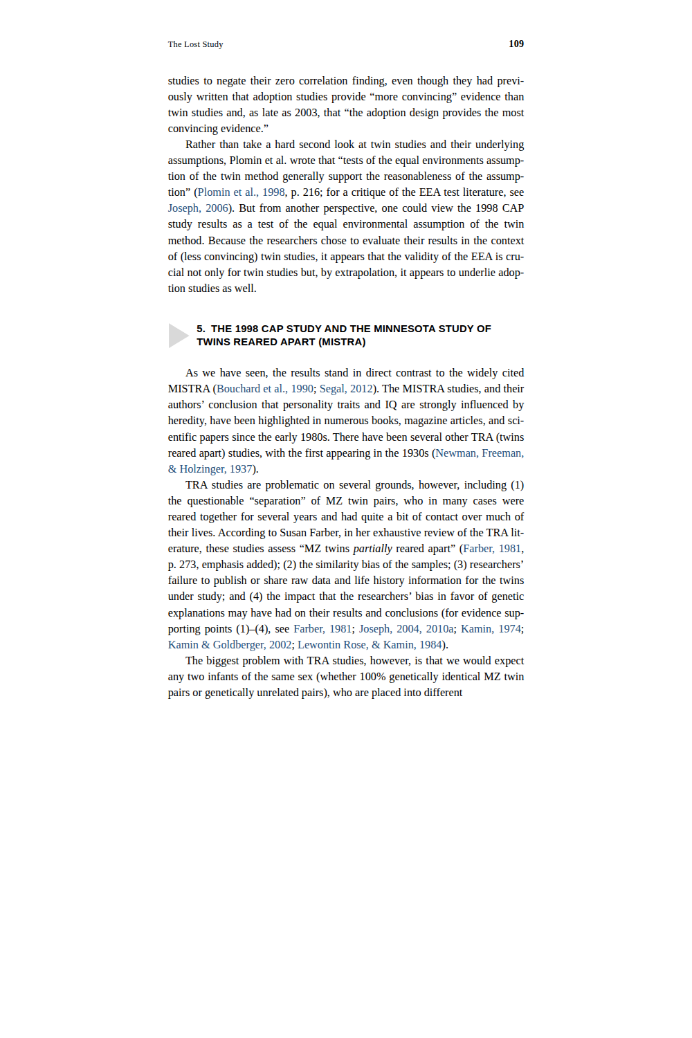The Lost Study 109
studies to negate their zero correlation finding, even though they had previously written that adoption studies provide “more convincing” evidence than twin studies and, as late as 2003, that “the adoption design provides the most convincing evidence.”
Rather than take a hard second look at twin studies and their underlying assumptions, Plomin et al. wrote that “tests of the equal environments assumption of the twin method generally support the reasonableness of the assumption” (Plomin et al., 1998, p. 216; for a critique of the EEA test literature, see Joseph, 2006). But from another perspective, one could view the 1998 CAP study results as a test of the equal environmental assumption of the twin method. Because the researchers chose to evaluate their results in the context of (less convincing) twin studies, it appears that the validity of the EEA is crucial not only for twin studies but, by extrapolation, it appears to underlie adoption studies as well.
5. THE 1998 CAP STUDY AND THE MINNESOTA STUDY OF TWINS REARED APART (MISTRA)
As we have seen, the results stand in direct contrast to the widely cited MISTRA (Bouchard et al., 1990; Segal, 2012). The MISTRA studies, and their authors’ conclusion that personality traits and IQ are strongly influenced by heredity, have been highlighted in numerous books, magazine articles, and scientific papers since the early 1980s. There have been several other TRA (twins reared apart) studies, with the first appearing in the 1930s (Newman, Freeman, & Holzinger, 1937).
TRA studies are problematic on several grounds, however, including (1) the questionable “separation” of MZ twin pairs, who in many cases were reared together for several years and had quite a bit of contact over much of their lives. According to Susan Farber, in her exhaustive review of the TRA literature, these studies assess “MZ twins partially reared apart” (Farber, 1981, p. 273, emphasis added); (2) the similarity bias of the samples; (3) researchers’ failure to publish or share raw data and life history information for the twins under study; and (4) the impact that the researchers’ bias in favor of genetic explanations may have had on their results and conclusions (for evidence supporting points (1)–(4), see Farber, 1981; Joseph, 2004, 2010a; Kamin, 1974; Kamin & Goldberger, 2002; Lewontin Rose, & Kamin, 1984).
The biggest problem with TRA studies, however, is that we would expect any two infants of the same sex (whether 100% genetically identical MZ twin pairs or genetically unrelated pairs), who are placed into different